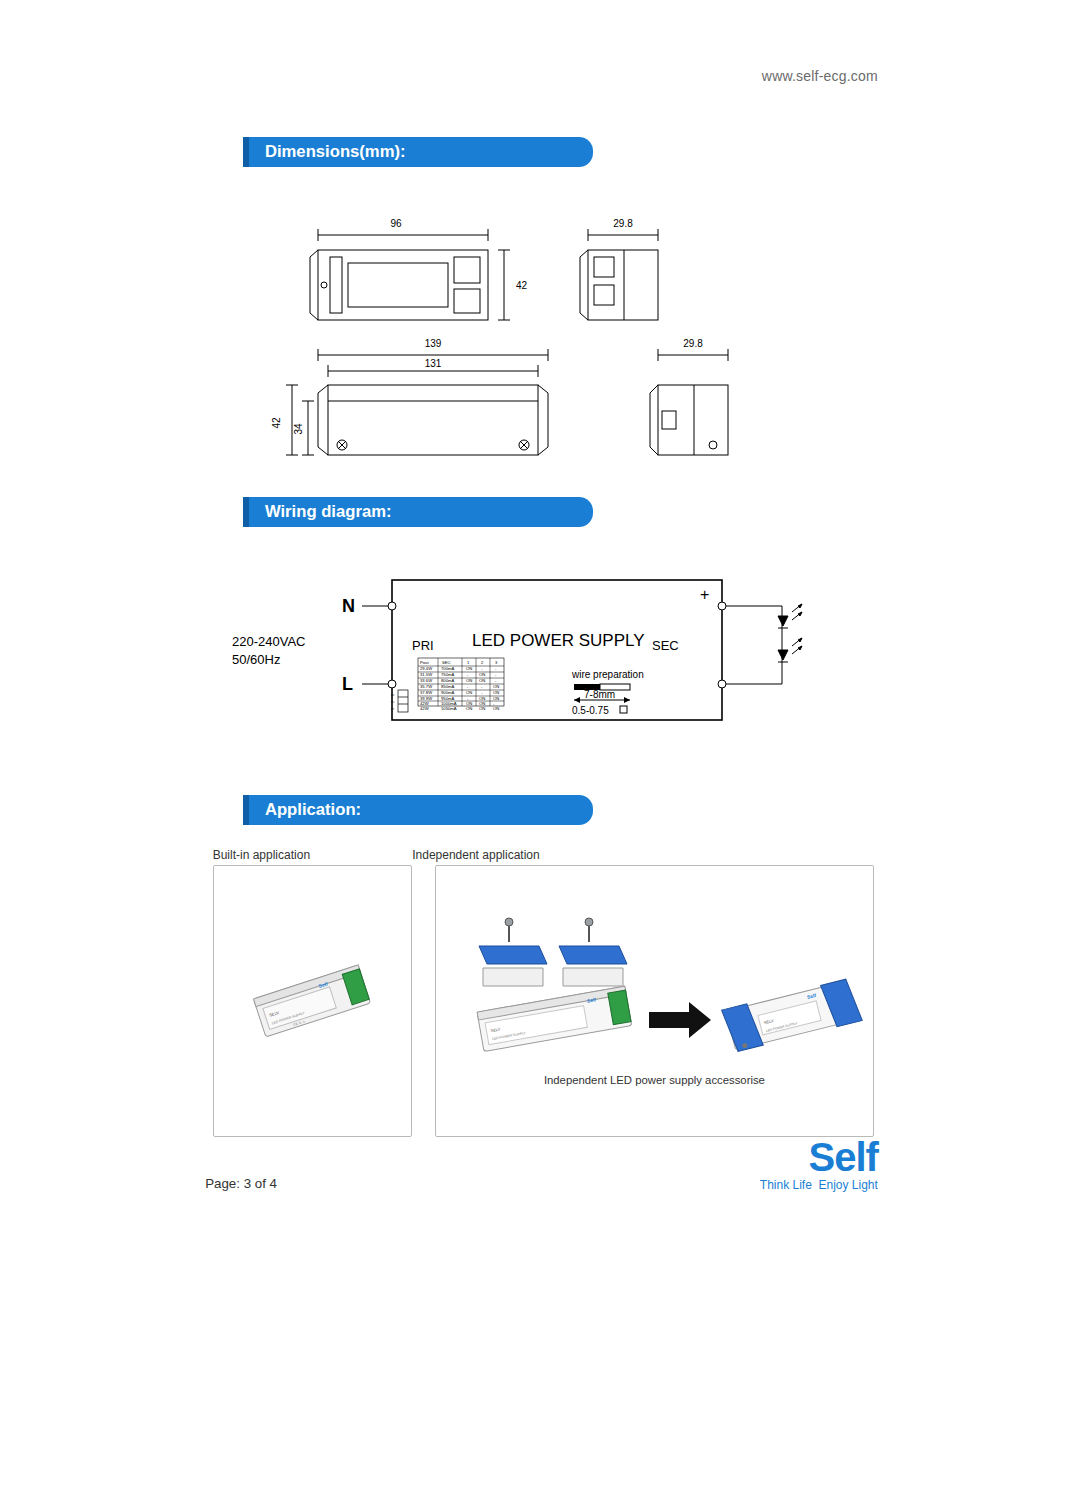www.self-ecg.com
Dimensions(mm):
96 42 29.8 139 131 42 34 29.8
Wiring diagram:
N L 220-240VAC 50/60Hz PRI LED POWER SUPPLY SEC PoutSEC123 29.4W700mAON-- 31.5W750mA-ON- 33.6W800mAONON- 35.7W850mA--ON 37.8W900mAON-ON 39.9W950mA-ONON 42W1000mAONON- 42W1050mAONONON 1 2 3 wire preparation 7-8mm 0.5-0.75 +
Application:
Built-in application
Independent application
SELV LED POWER SUPPLY Self CE ⚠ ⏚
SELV LED POWER SUPPLY Self SELV LED POWER SUPPLY Self
Independent LED power supply accessorise
Page: 3 of 4
Self
Think Life Enjoy Light